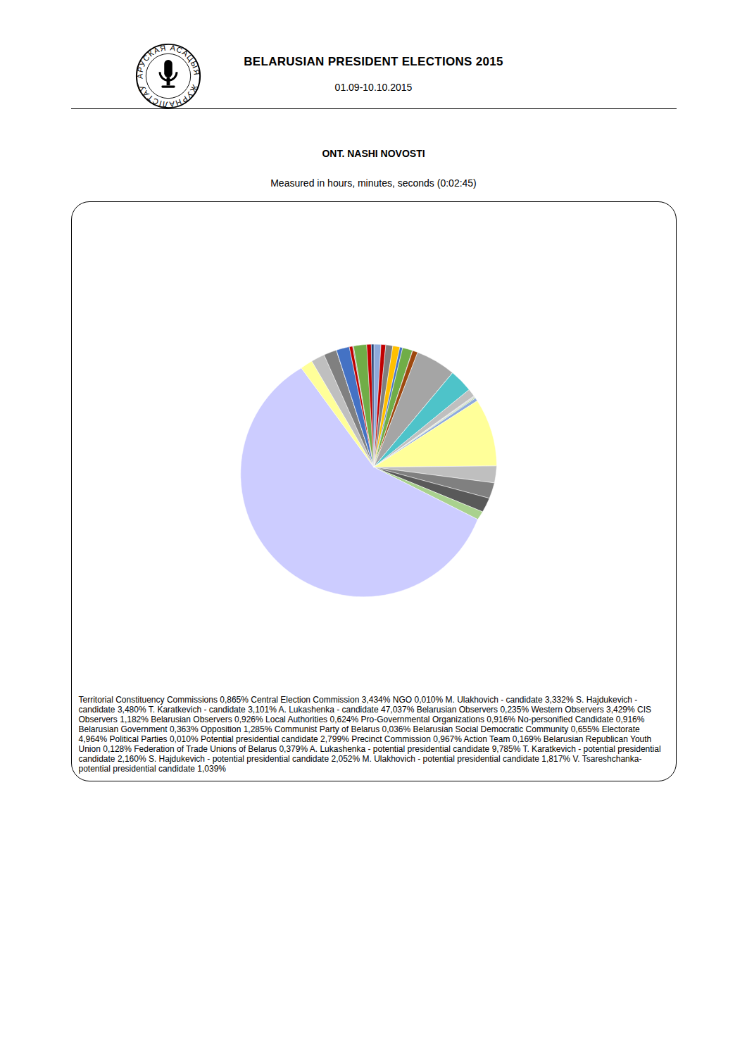Belarusian Association of Journalists emblem БЕЛАРУСКАЯ АСАЦЫЯЦЫЯ ЖУРНАЛІСТАЎ
BELARUSIAN PRESIDENT ELECTIONS 2015
01.09-10.10.2015
ONT. NASHI NOVOSTI
Measured in hours, minutes, seconds (0:02:45)
Distribution of airtime by subject, ONT Nashi Novosti Pie chart showing percentage of airtime devoted to each election-related subject. Territorial Constituency Commissions 0,865% Central Election Commission 3,434% NGO 0,010% M. Ulakhovich - candidate 3,332% S. Hajdukevich - candidate 3,480% T. Karatkevich - candidate 3,101% A. Lukashenka - candidate 47,037% Belarusian Observers 0,235% Western Observers 3,429% CIS Observers 1,182% Belarusian Observers 0,926% Local Authorities 0,624% Pro-Governmental Organizations 0,916% No-personified Candidate 0,916% Belarusian Government 0,363% Opposition 1,285% Communist Party of Belarus 0,036% Belarusian Social Democratic Community 0,655% Electorate 4,964% Political Parties 0,010% Potential presidential candidate 2,799% Precinct Commission 0,967% Action Team 0,169% Belarusian Republican Youth Union 0,128% Federation of Trade Unions of Belarus 0,379% A. Lukashenka - potential presidential candidate 9,785% T. Karatkevich - potential presidential candidate 2,160% S. Hajdukevich - potential presidential candidate 2,052% M. Ulakhovich - potential presidential candidate 1,817% V. Tsareshchanka- potential presidential candidate 1,039%